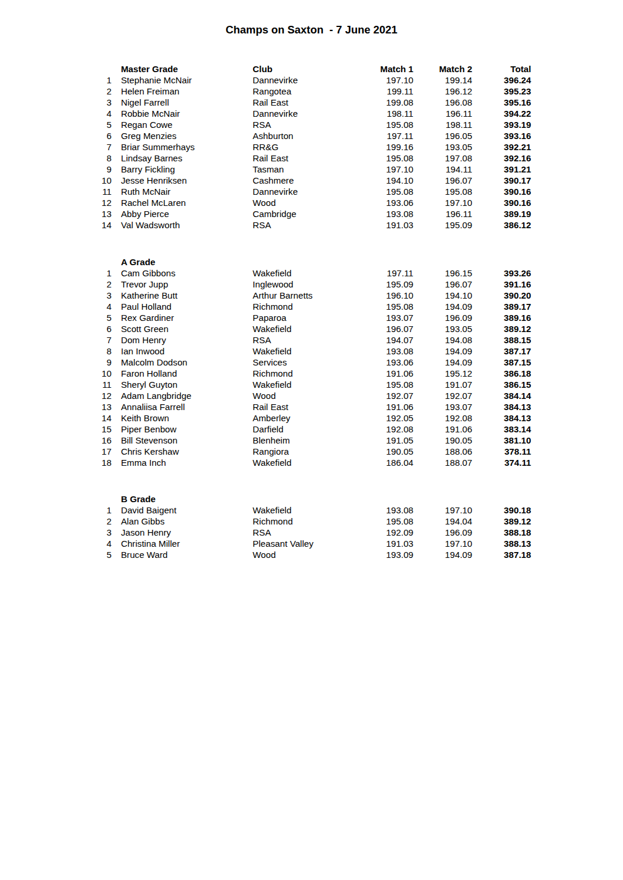Champs on Saxton - 7 June 2021
| | Master Grade | Club | Match 1 | Match 2 | Total |
| --- | --- | --- | --- | --- | --- |
| 1 | Stephanie McNair | Dannevirke | 197.10 | 199.14 | 396.24 |
| 2 | Helen Freiman | Rangotea | 199.11 | 196.12 | 395.23 |
| 3 | Nigel Farrell | Rail East | 199.08 | 196.08 | 395.16 |
| 4 | Robbie McNair | Dannevirke | 198.11 | 196.11 | 394.22 |
| 5 | Regan Cowe | RSA | 195.08 | 198.11 | 393.19 |
| 6 | Greg Menzies | Ashburton | 197.11 | 196.05 | 393.16 |
| 7 | Briar Summerhays | RR&G | 199.16 | 193.05 | 392.21 |
| 8 | Lindsay Barnes | Rail East | 195.08 | 197.08 | 392.16 |
| 9 | Barry Fickling | Tasman | 197.10 | 194.11 | 391.21 |
| 10 | Jesse Henriksen | Cashmere | 194.10 | 196.07 | 390.17 |
| 11 | Ruth McNair | Dannevirke | 195.08 | 195.08 | 390.16 |
| 12 | Rachel McLaren | Wood | 193.06 | 197.10 | 390.16 |
| 13 | Abby Pierce | Cambridge | 193.08 | 196.11 | 389.19 |
| 14 | Val Wadsworth | RSA | 191.03 | 195.09 | 386.12 |
| | A Grade |
| 1 | Cam Gibbons | Wakefield | 197.11 | 196.15 | 393.26 |
| 2 | Trevor Jupp | Inglewood | 195.09 | 196.07 | 391.16 |
| 3 | Katherine Butt | Arthur Barnetts | 196.10 | 194.10 | 390.20 |
| 4 | Paul Holland | Richmond | 195.08 | 194.09 | 389.17 |
| 5 | Rex Gardiner | Paparoa | 193.07 | 196.09 | 389.16 |
| 6 | Scott Green | Wakefield | 196.07 | 193.05 | 389.12 |
| 7 | Dom Henry | RSA | 194.07 | 194.08 | 388.15 |
| 8 | Ian Inwood | Wakefield | 193.08 | 194.09 | 387.17 |
| 9 | Malcolm Dodson | Services | 193.06 | 194.09 | 387.15 |
| 10 | Faron Holland | Richmond | 191.06 | 195.12 | 386.18 |
| 11 | Sheryl Guyton | Wakefield | 195.08 | 191.07 | 386.15 |
| 12 | Adam Langbridge | Wood | 192.07 | 192.07 | 384.14 |
| 13 | Annaliisa Farrell | Rail East | 191.06 | 193.07 | 384.13 |
| 14 | Keith Brown | Amberley | 192.05 | 192.08 | 384.13 |
| 15 | Piper Benbow | Darfield | 192.08 | 191.06 | 383.14 |
| 16 | Bill Stevenson | Blenheim | 191.05 | 190.05 | 381.10 |
| 17 | Chris Kershaw | Rangiora | 190.05 | 188.06 | 378.11 |
| 18 | Emma Inch | Wakefield | 186.04 | 188.07 | 374.11 |
| | B Grade |
| 1 | David Baigent | Wakefield | 193.08 | 197.10 | 390.18 |
| 2 | Alan Gibbs | Richmond | 195.08 | 194.04 | 389.12 |
| 3 | Jason Henry | RSA | 192.09 | 196.09 | 388.18 |
| 4 | Christina Miller | Pleasant Valley | 191.03 | 197.10 | 388.13 |
| 5 | Bruce Ward | Wood | 193.09 | 194.09 | 387.18 |